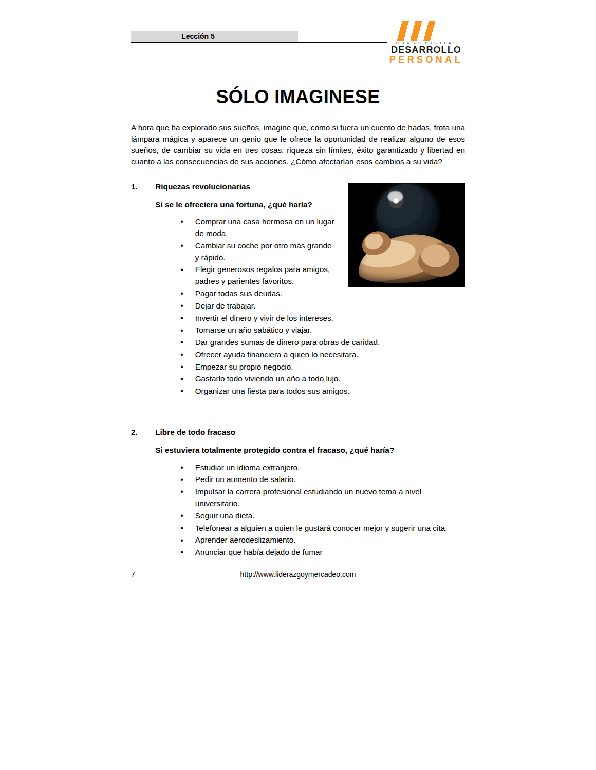C U R S O D I G I T A L
DESARROLLO
PERSONAL
Lección 5
SÓLO IMAGINESE
A hora que ha explorado sus sueños, imagine que, como si fuera un cuento de hadas, frota una lámpara mágica y aparece un genio que le ofrece la oportunidad de realizar alguno de esos sueños, de cambiar su vida en tres cosas: riqueza sin límites, éxito garantizado y libertad en cuanto a las consecuencias de sus acciones. ¿Cómo afectarían esos cambios a su vida?
1. Riquezas revolucionarias
Si se le ofreciera una fortuna, ¿qué haría?
Comprar una casa hermosa en un lugar de moda.
Cambiar su coche por otro más grande y rápido.
Elegir generosos regalos para amigos, padres y parientes favoritos.
Pagar todas sus deudas.
Dejar de trabajar.
Invertir el dinero y vivir de los intereses.
Tomarse un año sabático y viajar.
Dar grandes sumas de dinero para obras de caridad.
Ofrecer ayuda financiera a quien lo necesitara.
Empezar su propio negocio.
Gastarlo todo viviendo un año a todo lujo.
Organizar una fiesta para todos sus amigos.
2. Libre de todo fracaso
Si estuviera totalmente protegido contra el fracaso, ¿qué haría?
Estudiar un idioma extranjero.
Pedir un aumento de salario.
Impulsar la carrera profesional estudiando un nuevo tema a nivel universitario.
Seguir una dieta.
Telefonear a alguien a quien le gustará conocer mejor y sugerir una cita.
Aprender aerodeslizamiento.
Anunciar que había dejado de fumar
7
http://www.liderazgoymercadeo.com